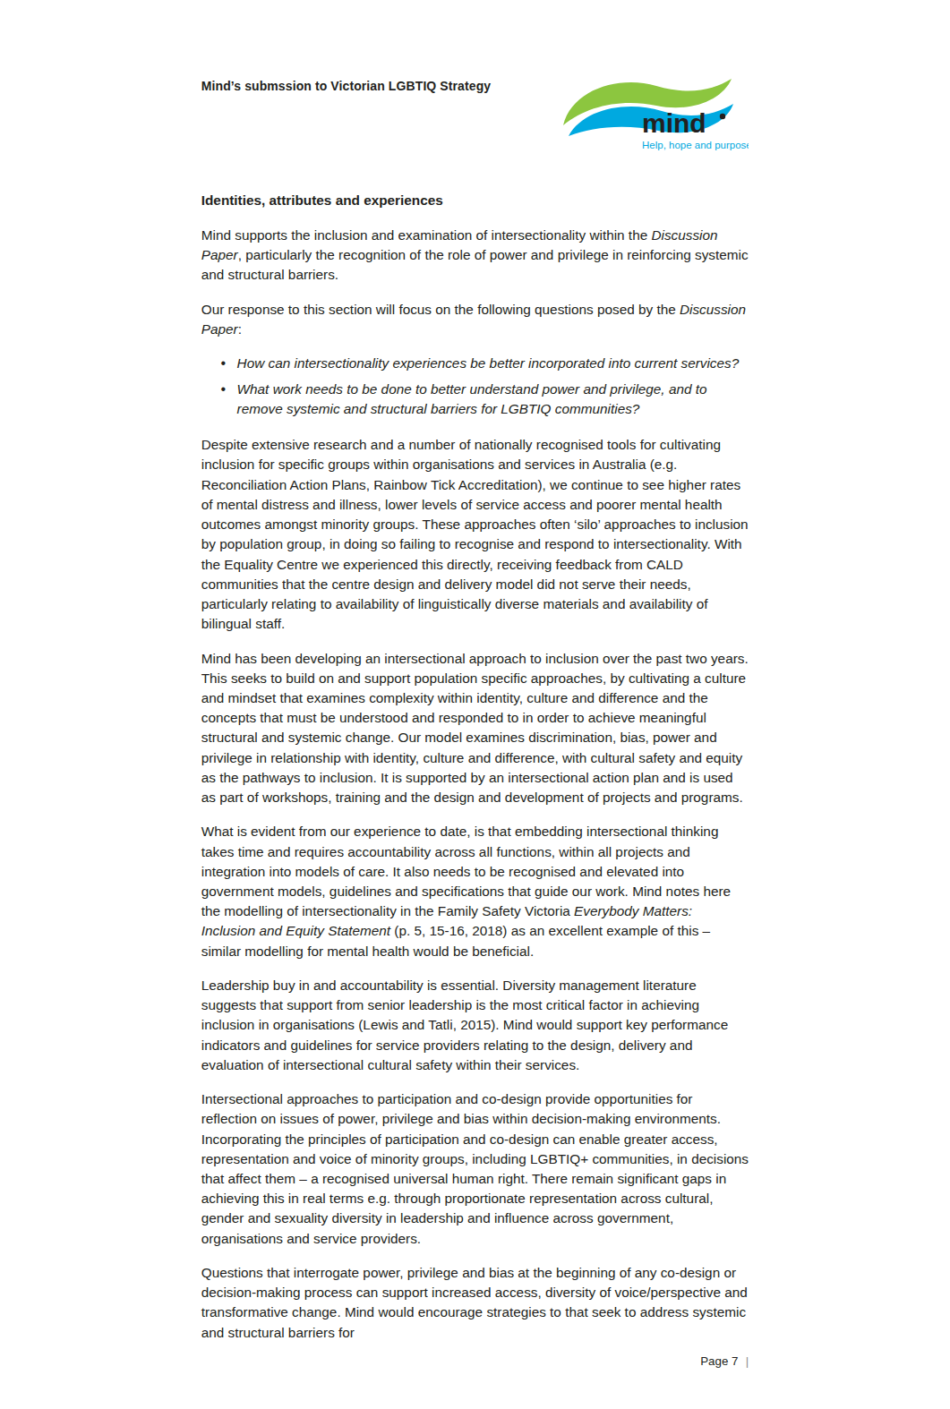Mind’s submssion to Victorian LGBTIQ Strategy
mind Help, hope and purpose
Identities, attributes and experiences
Mind supports the inclusion and examination of intersectionality within the Discussion Paper, particularly the recognition of the role of power and privilege in reinforcing systemic and structural barriers.
Our response to this section will focus on the following questions posed by the Discussion Paper:
How can intersectionality experiences be better incorporated into current services?
What work needs to be done to better understand power and privilege, and to remove systemic and structural barriers for LGBTIQ communities?
Despite extensive research and a number of nationally recognised tools for cultivating inclusion for specific groups within organisations and services in Australia (e.g. Reconciliation Action Plans, Rainbow Tick Accreditation), we continue to see higher rates of mental distress and illness, lower levels of service access and poorer mental health outcomes amongst minority groups. These approaches often ‘silo’ approaches to inclusion by population group, in doing so failing to recognise and respond to intersectionality. With the Equality Centre we experienced this directly, receiving feedback from CALD communities that the centre design and delivery model did not serve their needs, particularly relating to availability of linguistically diverse materials and availability of bilingual staff.
Mind has been developing an intersectional approach to inclusion over the past two years. This seeks to build on and support population specific approaches, by cultivating a culture and mindset that examines complexity within identity, culture and difference and the concepts that must be understood and responded to in order to achieve meaningful structural and systemic change. Our model examines discrimination, bias, power and privilege in relationship with identity, culture and difference, with cultural safety and equity as the pathways to inclusion. It is supported by an intersectional action plan and is used as part of workshops, training and the design and development of projects and programs.
What is evident from our experience to date, is that embedding intersectional thinking takes time and requires accountability across all functions, within all projects and integration into models of care. It also needs to be recognised and elevated into government models, guidelines and specifications that guide our work. Mind notes here the modelling of intersectionality in the Family Safety Victoria Everybody Matters: Inclusion and Equity Statement (p. 5, 15-16, 2018) as an excellent example of this – similar modelling for mental health would be beneficial.
Leadership buy in and accountability is essential. Diversity management literature suggests that support from senior leadership is the most critical factor in achieving inclusion in organisations (Lewis and Tatli, 2015). Mind would support key performance indicators and guidelines for service providers relating to the design, delivery and evaluation of intersectional cultural safety within their services.
Intersectional approaches to participation and co-design provide opportunities for reflection on issues of power, privilege and bias within decision-making environments. Incorporating the principles of participation and co-design can enable greater access, representation and voice of minority groups, including LGBTIQ+ communities, in decisions that affect them – a recognised universal human right. There remain significant gaps in achieving this in real terms e.g. through proportionate representation across cultural, gender and sexuality diversity in leadership and influence across government, organisations and service providers.
Questions that interrogate power, privilege and bias at the beginning of any co-design or decision-making process can support increased access, diversity of voice/perspective and transformative change. Mind would encourage strategies to that seek to address systemic and structural barriers for
Page 7 |